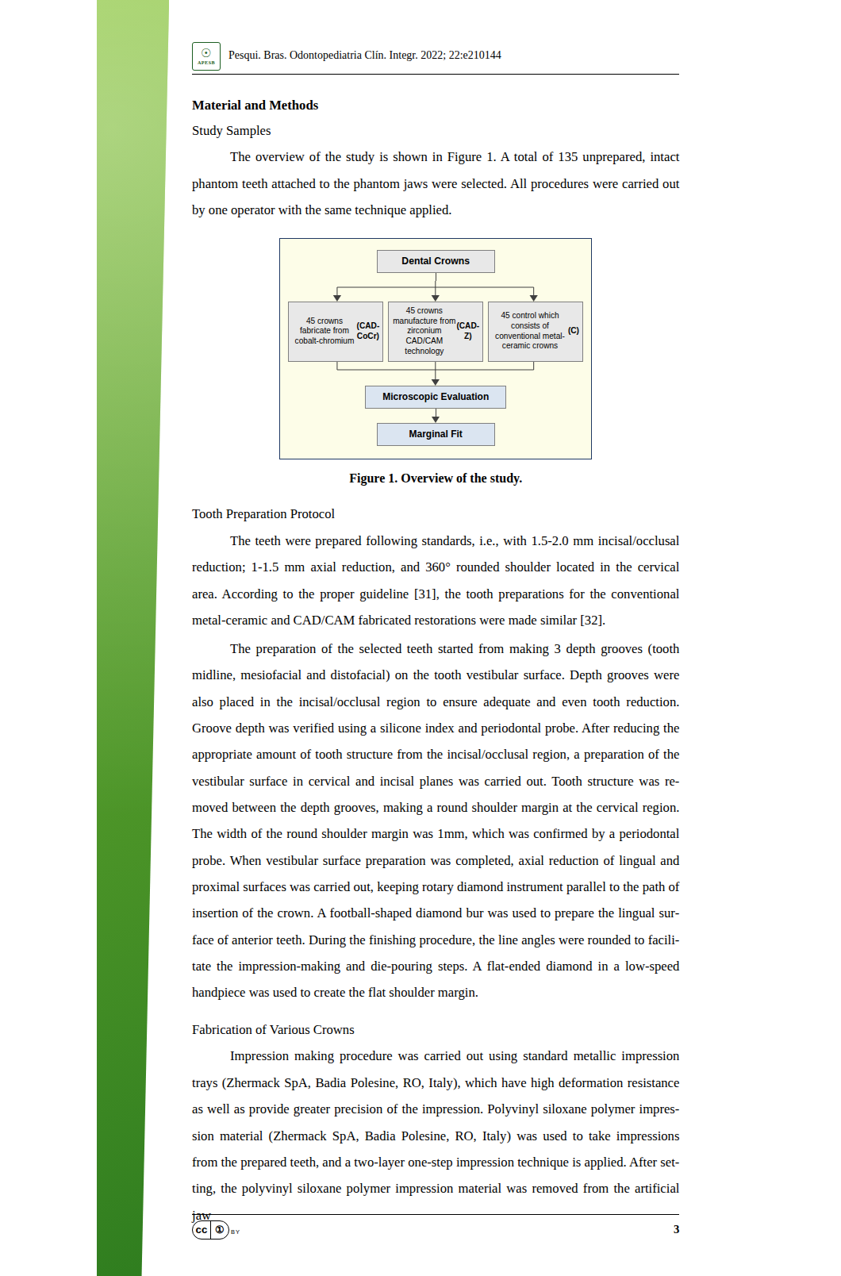☉
APESB
Pesqui. Bras. Odontopediatria Clín. Integr. 2022; 22:e210144
Material and Methods
Study Samples
The overview of the study is shown in Figure 1. A total of 135 unprepared, intact phantom teeth attached to the phantom jaws were selected. All procedures were carried out by one operator with the same technique applied.
Dental Crowns
45 crowns fabricate from cobalt-chromium
(CAD-CoCr)
45 crowns manufacture from zirconium CAD/CAM technology
(CAD-Z)
45 control which consists of conventional metal-ceramic crowns
(C)
Microscopic Evaluation
Marginal Fit
Figure 1. Overview of the study.
Tooth Preparation Protocol
The teeth were prepared following standards, i.e., with 1.5-2.0 mm incisal/occlusal reduction; 1-1.5 mm axial reduction, and 360° rounded shoulder located in the cervical area. According to the proper guideline [31], the tooth preparations for the conventional metal-ceramic and CAD/CAM fabricated restorations were made similar [32].
The preparation of the selected teeth started from making 3 depth grooves (tooth midline, mesiofacial and distofacial) on the tooth vestibular surface. Depth grooves were also placed in the incisal/occlusal region to ensure adequate and even tooth reduction. Groove depth was verified using a silicone index and periodontal probe. After reducing the appropriate amount of tooth structure from the incisal/occlusal region, a preparation of the vestibular surface in cervical and incisal planes was carried out. Tooth structure was removed between the depth grooves, making a round shoulder margin at the cervical region. The width of the round shoulder margin was 1mm, which was confirmed by a periodontal probe. When vestibular surface preparation was completed, axial reduction of lingual and proximal surfaces was carried out, keeping rotary diamond instrument parallel to the path of insertion of the crown. A football-shaped diamond bur was used to prepare the lingual surface of anterior teeth. During the finishing procedure, the line angles were rounded to facilitate the impression-making and die-pouring steps. A flat-ended diamond in a low-speed handpiece was used to create the flat shoulder margin.
Fabrication of Various Crowns
Impression making procedure was carried out using standard metallic impression trays (Zhermack SpA, Badia Polesine, RO, Italy), which have high deformation resistance as well as provide greater precision of the impression. Polyvinyl siloxane polymer impression material (Zhermack SpA, Badia Polesine, RO, Italy) was used to take impressions from the prepared teeth, and a two-layer one-step impression technique is applied. After setting, the polyvinyl siloxane polymer impression material was removed from the artificial jaw
cc ①
BY
3